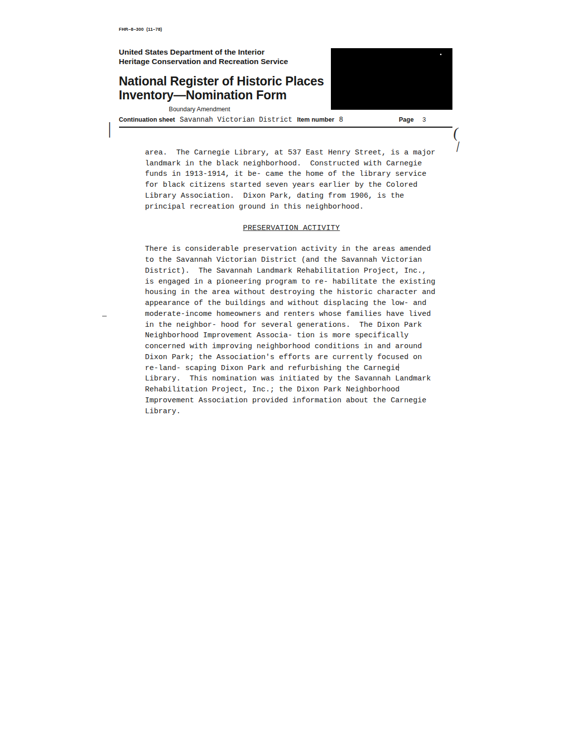FHR–8–300 (11–78)
United States Department of the Interior
Heritage Conservation and Recreation Service
National Register of Historic Places
Inventory—Nomination Form
Boundary Amendment
Continuation sheet Savannah Victorian District Item number 8 Page3
area. The Carnegie Library, at 537 East Henry Street, is a major landmark in the black neighborhood. Constructed with Carnegie funds in 1913-1914, it be- came the home of the library service for black citizens started seven years earlier by the Colored Library Association. Dixon Park, dating from 1906, is the principal recreation ground in this neighborhood.
PRESERVATION ACTIVITY
There is considerable preservation activity in the areas amended to the Savannah Victorian District (and the Savannah Victorian District). The Savannah Landmark Rehabilitation Project, Inc., is engaged in a pioneering program to re- habilitate the existing housing in the area without destroying the historic character and appearance of the buildings and without displacing the low- and moderate-income homeowners and renters whose families have lived in the neighbor- hood for several generations. The Dixon Park Neighborhood Improvement Associa- tion is more specifically concerned with improving neighborhood conditions in and around Dixon Park; the Association's efforts are currently focused on re-land- scaping Dixon Park and refurbishing the Carnegie Library. This nomination was initiated by the Savannah Landmark Rehabilitation Project, Inc.; the Dixon Park Neighborhood Improvement Association provided information about the Carnegie Library.
| ( /